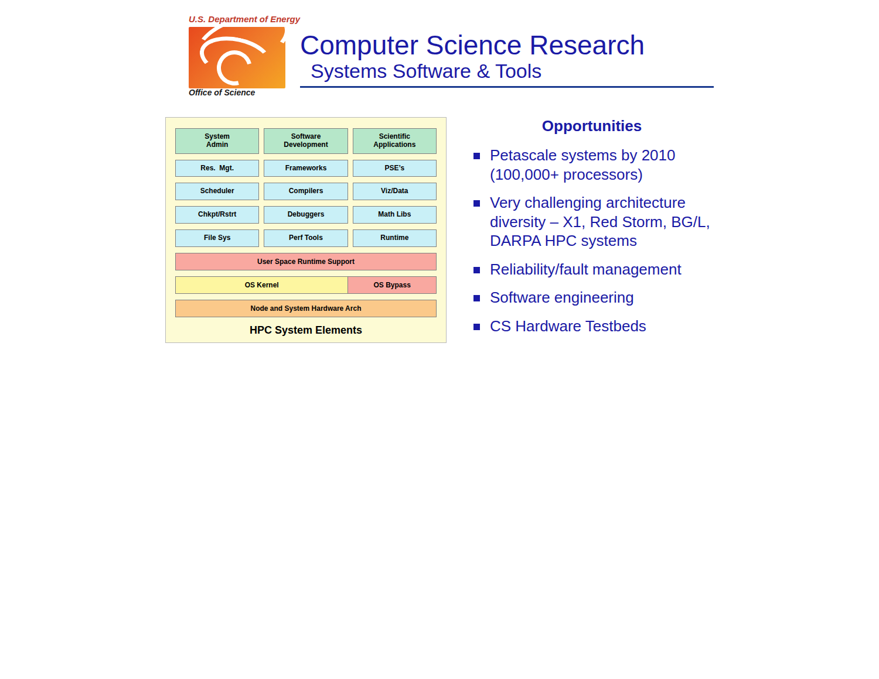U.S. Department of Energy
Computer Science Research
Systems Software & Tools
Office of Science
System
Admin
Software
Development
Scientific
Applications
Res. Mgt.
Frameworks
PSE’s
Scheduler
Compilers
Viz/Data
Chkpt/Rstrt
Debuggers
Math Libs
File Sys
Perf Tools
Runtime
User Space Runtime Support
OS Kernel
OS Bypass
Node and System Hardware Arch
HPC System Elements
Opportunities
Petascale systems by 2010 (100,000+ processors)
Very challenging architecture diversity – X1, Red Storm, BG/L, DARPA HPC systems
Reliability/fault management
Software engineering
CS Hardware Testbeds